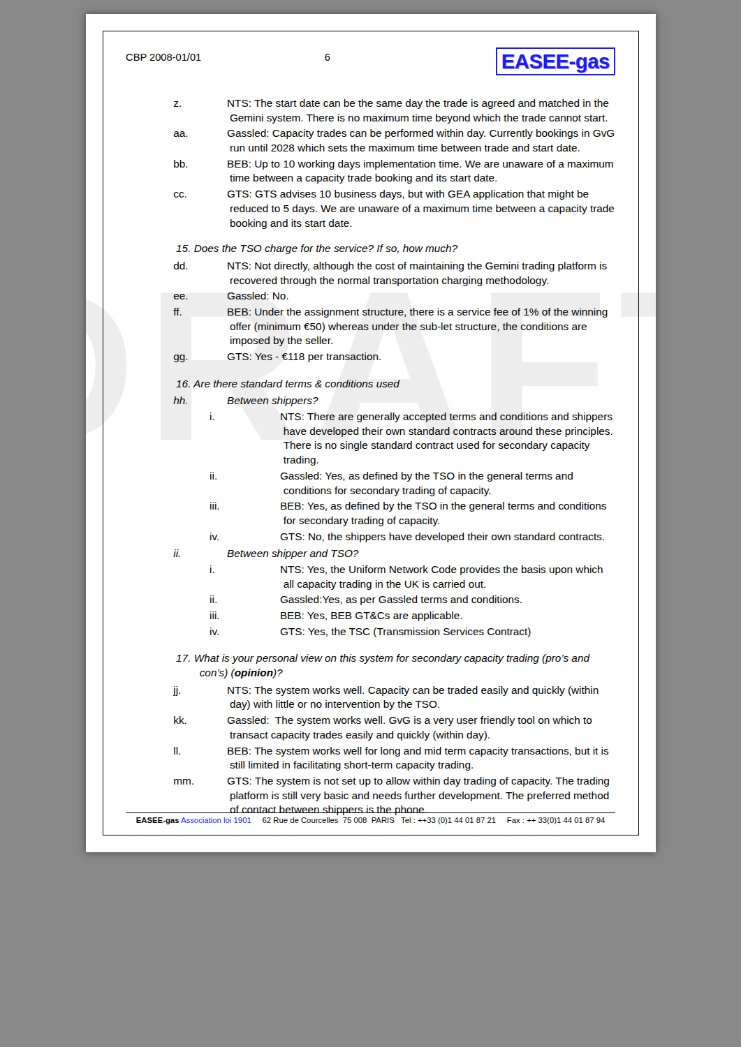DRAFT
CBP 2008-01/01
6
EASEE-gas
z. NTS: The start date can be the same day the trade is agreed and matched in the Gemini system. There is no maximum time beyond which the trade cannot start.
aa. Gassled: Capacity trades can be performed within day. Currently bookings in GvG run until 2028 which sets the maximum time between trade and start date.
bb. BEB: Up to 10 working days implementation time. We are unaware of a maximum time between a capacity trade booking and its start date.
cc. GTS: GTS advises 10 business days, but with GEA application that might be reduced to 5 days. We are unaware of a maximum time between a capacity trade booking and its start date.
15. Does the TSO charge for the service? If so, how much?
dd. NTS: Not directly, although the cost of maintaining the Gemini trading platform is recovered through the normal transportation charging methodology.
ee. Gassled: No.
ff. BEB: Under the assignment structure, there is a service fee of 1% of the winning offer (minimum €50) whereas under the sub-let structure, the conditions are imposed by the seller.
gg. GTS: Yes - €118 per transaction.
16. Are there standard terms & conditions used
hh. Between shippers?
i. NTS: There are generally accepted terms and conditions and shippers have developed their own standard contracts around these principles. There is no single standard contract used for secondary capacity trading.
ii. Gassled: Yes, as defined by the TSO in the general terms and conditions for secondary trading of capacity.
iii. BEB: Yes, as defined by the TSO in the general terms and conditions for secondary trading of capacity.
iv. GTS: No, the shippers have developed their own standard contracts.
ii. Between shipper and TSO?
i. NTS: Yes, the Uniform Network Code provides the basis upon which all capacity trading in the UK is carried out.
ii. Gassled:Yes, as per Gassled terms and conditions.
iii. BEB: Yes, BEB GT&Cs are applicable.
iv. GTS: Yes, the TSC (Transmission Services Contract)
17. What is your personal view on this system for secondary capacity trading (pro’s and con’s) (opinion)?
jj. NTS: The system works well. Capacity can be traded easily and quickly (within day) with little or no intervention by the TSO.
kk. Gassled: The system works well. GvG is a very user friendly tool on which to transact capacity trades easily and quickly (within day).
ll. BEB: The system works well for long and mid term capacity transactions, but it is still limited in facilitating short-term capacity trading.
mm. GTS: The system is not set up to allow within day trading of capacity. The trading platform is still very basic and needs further development. The preferred method of contact between shippers is the phone.
EASEE-gas Association loi 1901 62 Rue de Courcelles 75 008 PARIS Tel : ++33 (0)1 44 01 87 21 Fax : ++ 33(0)1 44 01 87 94